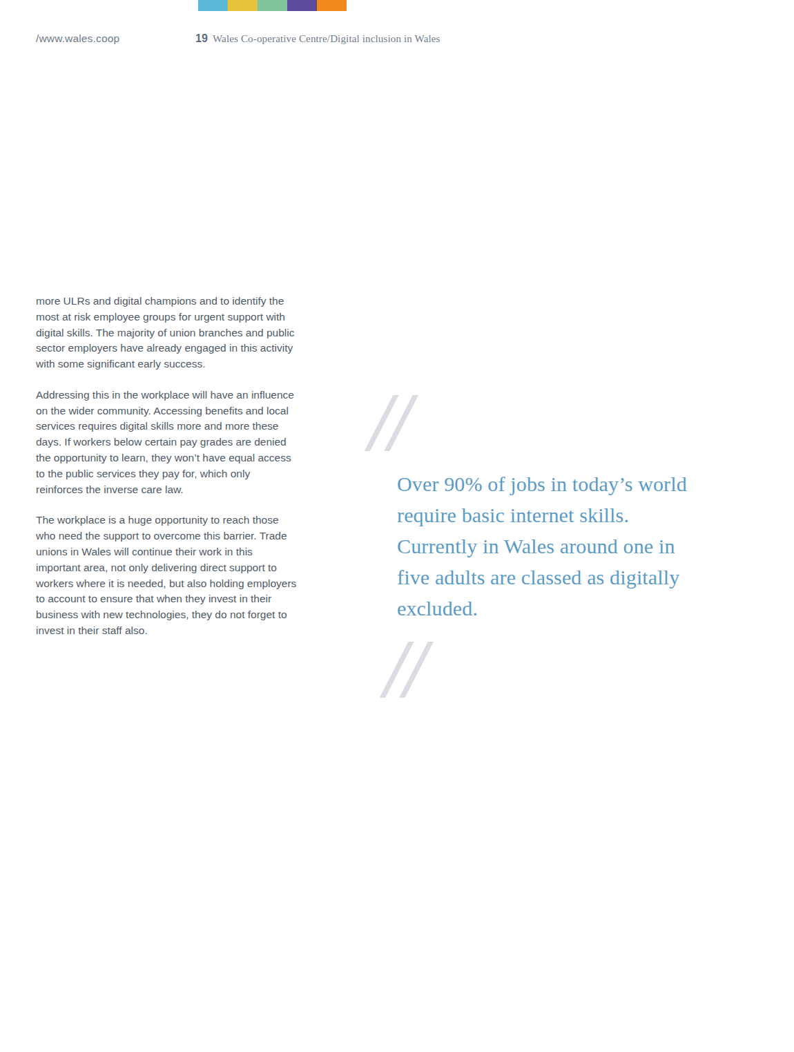/www.wales.coop
19
Wales Co-operative Centre/Digital inclusion in Wales
more ULRs and digital champions and to identify the most at risk employee groups for urgent support with digital skills. The majority of union branches and public sector employers have already engaged in this activity with some significant early success.
Addressing this in the workplace will have an influence on the wider community. Accessing benefits and local services requires digital skills more and more these days. If workers below certain pay grades are denied the opportunity to learn, they won’t have equal access to the public services they pay for, which only reinforces the inverse care law.
The workplace is a huge opportunity to reach those who need the support to overcome this barrier. Trade unions in Wales will continue their work in this important area, not only delivering direct support to workers where it is needed, but also holding employers to account to ensure that when they invest in their business with new technologies, they do not forget to invest in their staff also.
//
Over 90% of jobs in today’s world require basic internet skills. Currently in Wales around one in five adults are classed as digitally excluded.
//